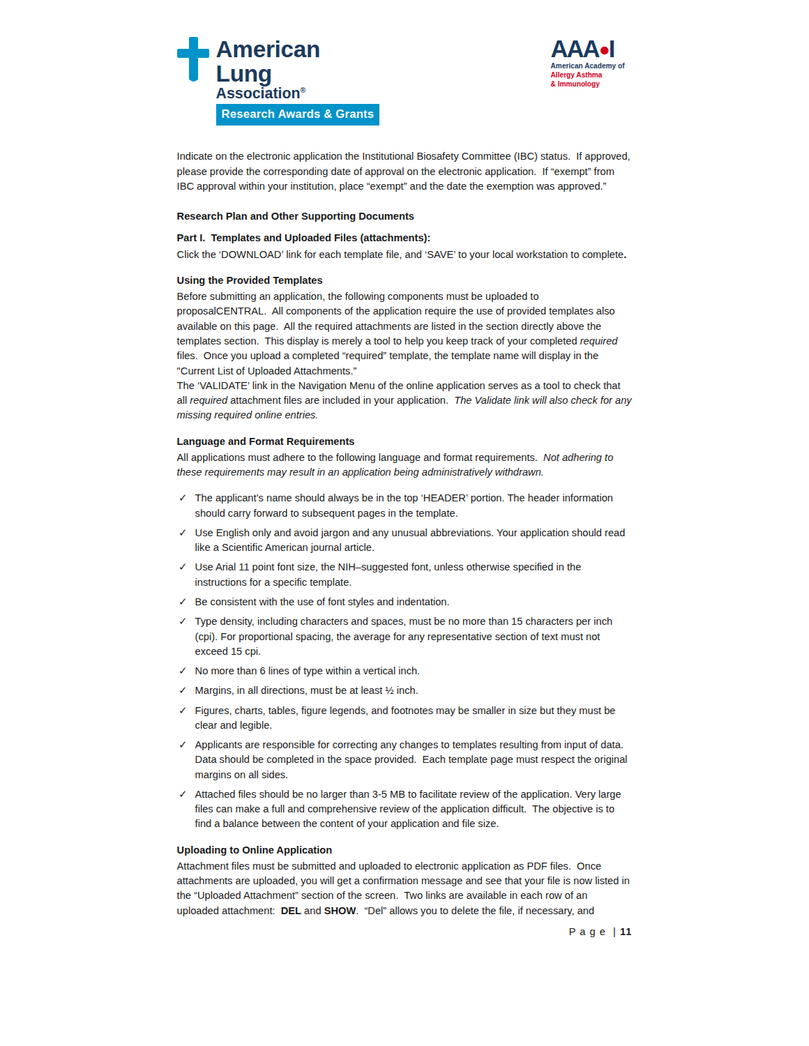American Lung Association®
Research Awards & Grants
AAA●I
American Academy of
Allergy Asthma
& Immunology
Indicate on the electronic application the Institutional Biosafety Committee (IBC) status. If approved, please provide the corresponding date of approval on the electronic application. If “exempt” from IBC approval within your institution, place “exempt” and the date the exemption was approved.”
Research Plan and Other Supporting Documents
Part I. Templates and Uploaded Files (attachments):
Click the ‘DOWNLOAD’ link for each template file, and ‘SAVE’ to your local workstation to complete.
Using the Provided Templates
Before submitting an application, the following components must be uploaded to proposalCENTRAL. All components of the application require the use of provided templates also available on this page. All the required attachments are listed in the section directly above the templates section. This display is merely a tool to help you keep track of your completed required files. Once you upload a completed “required” template, the template name will display in the "Current List of Uploaded Attachments.”
The ‘VALIDATE’ link in the Navigation Menu of the online application serves as a tool to check that all required attachment files are included in your application. The Validate link will also check for any missing required online entries.
Language and Format Requirements
All applications must adhere to the following language and format requirements. Not adhering to these requirements may result in an application being administratively withdrawn.
The applicant’s name should always be in the top ‘HEADER’ portion. The header information should carry forward to subsequent pages in the template.
Use English only and avoid jargon and any unusual abbreviations. Your application should read like a Scientific American journal article.
Use Arial 11 point font size, the NIH–suggested font, unless otherwise specified in the instructions for a specific template.
Be consistent with the use of font styles and indentation.
Type density, including characters and spaces, must be no more than 15 characters per inch (cpi). For proportional spacing, the average for any representative section of text must not exceed 15 cpi.
No more than 6 lines of type within a vertical inch.
Margins, in all directions, must be at least ½ inch.
Figures, charts, tables, figure legends, and footnotes may be smaller in size but they must be clear and legible.
Applicants are responsible for correcting any changes to templates resulting from input of data. Data should be completed in the space provided. Each template page must respect the original margins on all sides.
Attached files should be no larger than 3-5 MB to facilitate review of the application. Very large files can make a full and comprehensive review of the application difficult. The objective is to find a balance between the content of your application and file size.
Uploading to Online Application
Attachment files must be submitted and uploaded to electronic application as PDF files. Once attachments are uploaded, you will get a confirmation message and see that your file is now listed in the “Uploaded Attachment” section of the screen. Two links are available in each row of an uploaded attachment: DEL and SHOW. “Del” allows you to delete the file, if necessary, and
P a g e | 11